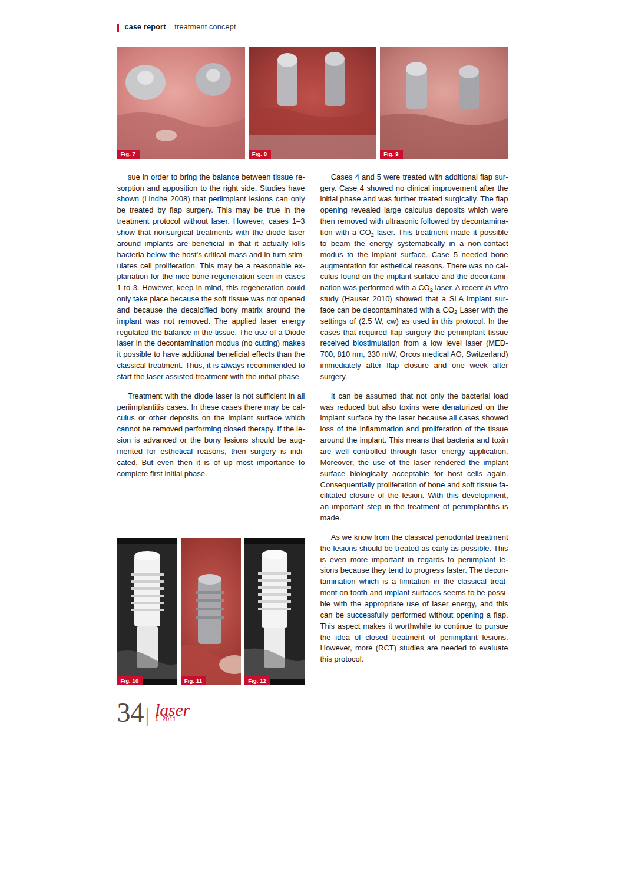case report _ treatment concept
Fig. 7
Fig. 8
Fig. 9
sue in order to bring the balance between tissue resorption and apposition to the right side. Studies have shown (Lindhe 2008) that periimplant lesions can only be treated by flap surgery. This may be true in the treatment protocol without laser. However, cases 1–3 show that nonsurgical treatments with the diode laser around implants are beneficial in that it actually kills bacteria below the host's critical mass and in turn stimulates cell proliferation. This may be a reasonable explanation for the nice bone regeneration seen in cases 1 to 3. However, keep in mind, this regeneration could only take place because the soft tissue was not opened and because the decalcified bony matrix around the implant was not removed. The applied laser energy regulated the balance in the tissue. The use of a Diode laser in the decontamination modus (no cutting) makes it possible to have additional beneficial effects than the classical treatment. Thus, it is always recommended to start the laser assisted treatment with the initial phase.
Treatment with the diode laser is not sufficient in all periimplantitis cases. In these cases there may be calculus or other deposits on the implant surface which cannot be removed performing closed therapy. If the lesion is advanced or the bony lesions should be augmented for esthetical reasons, then surgery is indicated. But even then it is of up most importance to complete first initial phase.
Cases 4 and 5 were treated with additional flap surgery. Case 4 showed no clinical improvement after the initial phase and was further treated surgically. The flap opening revealed large calculus deposits which were then removed with ultrasonic followed by decontamination with a CO2 laser. This treatment made it possible to beam the energy systematically in a non-contact modus to the implant surface. Case 5 needed bone augmentation for esthetical reasons. There was no calculus found on the implant surface and the decontamination was performed with a CO2 laser. A recent in vitro study (Hauser 2010) showed that a SLA implant surface can be decontaminated with a CO2 Laser with the settings of (2.5 W, cw) as used in this protocol. In the cases that required flap surgery the periimplant tissue received biostimulation from a low level laser (MED-700, 810 nm, 330 mW, Orcos medical AG, Switzerland) immediately after flap closure and one week after surgery.
It can be assumed that not only the bacterial load was reduced but also toxins were denaturized on the implant surface by the laser because all cases showed loss of the inflammation and proliferation of the tissue around the implant. This means that bacteria and toxin are well controlled through laser energy application. Moreover, the use of the laser rendered the implant surface biologically acceptable for host cells again. Consequentially proliferation of bone and soft tissue facilitated closure of the lesion. With this development, an important step in the treatment of periimplantitis is made.
Fig. 10
Fig. 11
Fig. 12
As we know from the classical periodontal treatment the lesions should be treated as early as possible. This is even more important in regards to periimplant lesions because they tend to progress faster. The decontamination which is a limitation in the classical treatment on tooth and implant surfaces seems to be possible with the appropriate use of laser energy, and this can be successfully performed without opening a flap. This aspect makes it worthwhile to continue to pursue the idea of closed treatment of periimplant lesions. However, more (RCT) studies are needed to evaluate this protocol.
34|
laser
1_2011